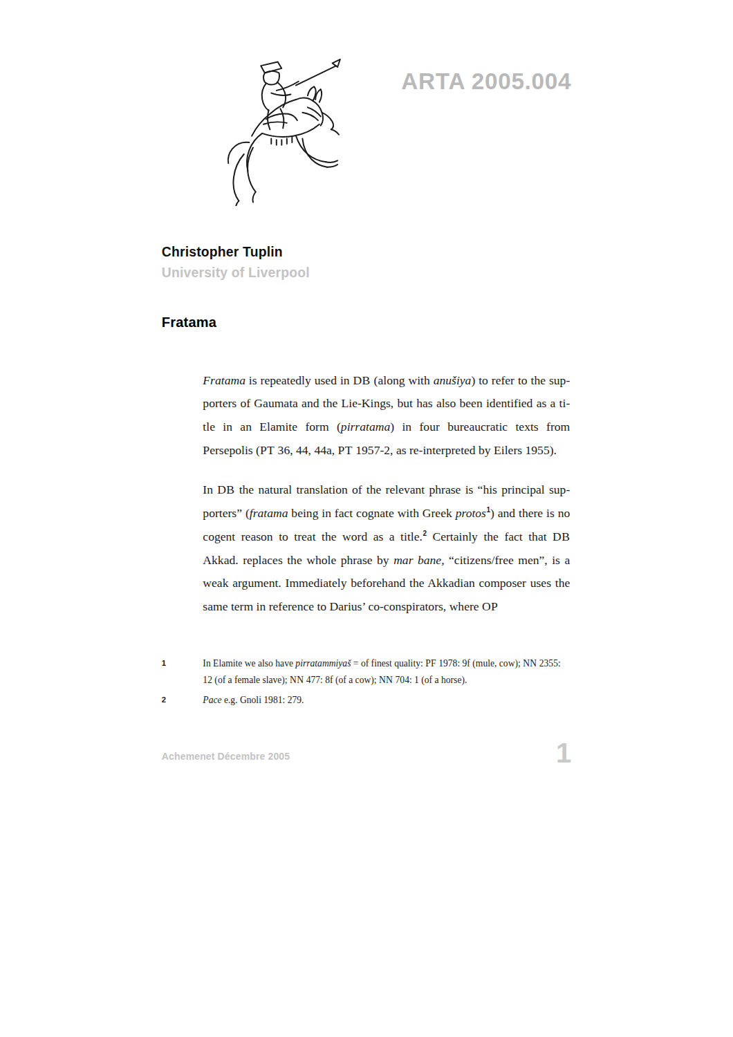ARTA 2005.004
Christopher Tuplin
University of Liverpool
Fratama
Fratama is repeatedly used in DB (along with anušiya) to refer to the supporters of Gaumata and the Lie-Kings, but has also been identified as a title in an Elamite form (pirratama) in four bureaucratic texts from Persepolis (PT 36, 44, 44a, PT 1957-2, as re-interpreted by Eilers 1955).
In DB the natural translation of the relevant phrase is “his principal supporters” (fratama being in fact cognate with Greek protos1) and there is no cogent reason to treat the word as a title.2 Certainly the fact that DB Akkad. replaces the whole phrase by mar bane, “citizens/free men”, is a weak argument. Immediately beforehand the Akkadian composer uses the same term in reference to Darius’ co-conspirators, where OP
1
In Elamite we also have pirratammiyaš = of finest quality: PF 1978: 9f (mule, cow); NN 2355: 12 (of a female slave); NN 477: 8f (of a cow); NN 704: 1 (of a horse).
2
Pace e.g. Gnoli 1981: 279.
Achemenet Décembre 2005
1